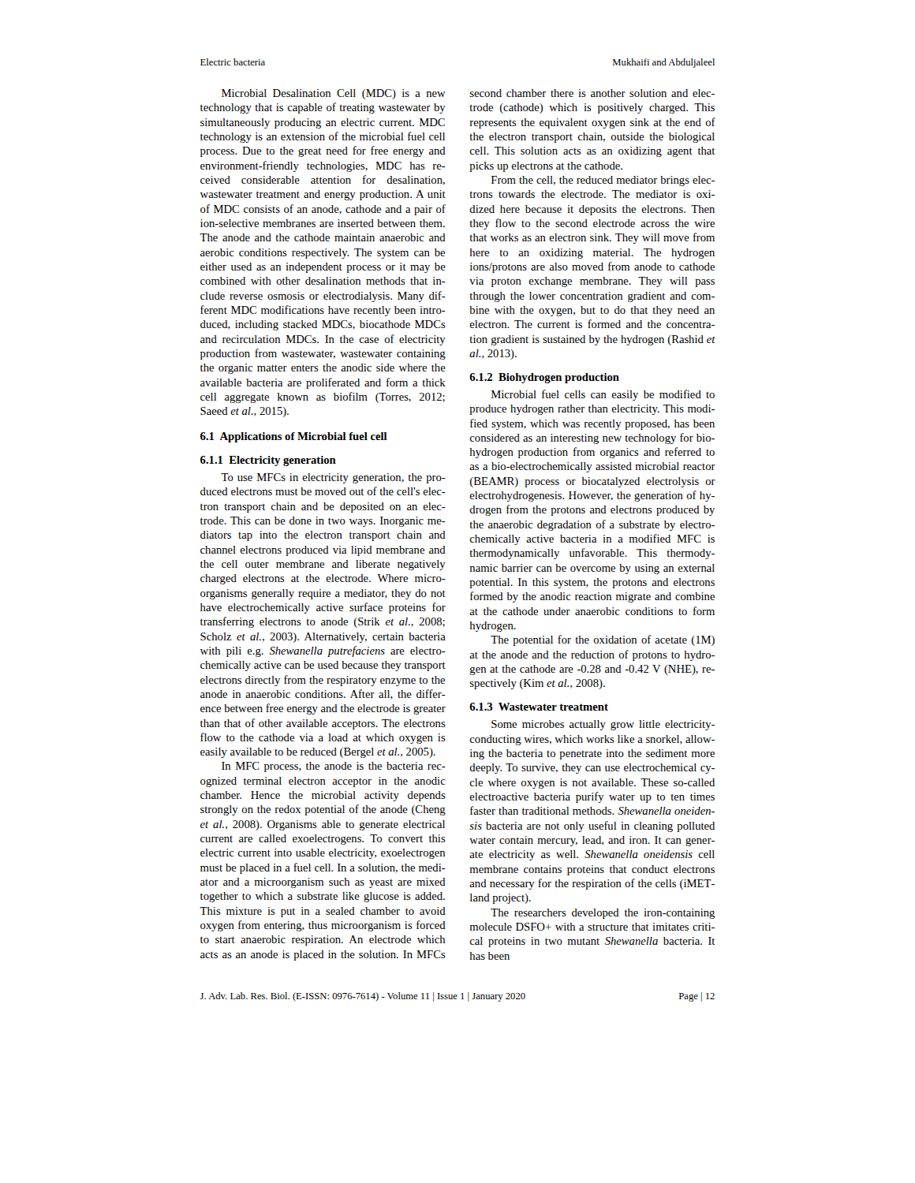Electric bacteria Mukhaifi and Abduljaleel
Microbial Desalination Cell (MDC) is a new technology that is capable of treating wastewater by simultaneously producing an electric current. MDC technology is an extension of the microbial fuel cell process. Due to the great need for free energy and environment-friendly technologies, MDC has received considerable attention for desalination, wastewater treatment and energy production. A unit of MDC consists of an anode, cathode and a pair of ion-selective membranes are inserted between them. The anode and the cathode maintain anaerobic and aerobic conditions respectively. The system can be either used as an independent process or it may be combined with other desalination methods that include reverse osmosis or electrodialysis. Many different MDC modifications have recently been introduced, including stacked MDCs, biocathode MDCs and recirculation MDCs. In the case of electricity production from wastewater, wastewater containing the organic matter enters the anodic side where the available bacteria are proliferated and form a thick cell aggregate known as biofilm (Torres, 2012; Saeed et al., 2015).
6.1 Applications of Microbial fuel cell
6.1.1 Electricity generation
To use MFCs in electricity generation, the produced electrons must be moved out of the cell's electron transport chain and be deposited on an electrode. This can be done in two ways. Inorganic mediators tap into the electron transport chain and channel electrons produced via lipid membrane and the cell outer membrane and liberate negatively charged electrons at the electrode. Where microorganisms generally require a mediator, they do not have electrochemically active surface proteins for transferring electrons to anode (Strik et al., 2008; Scholz et al., 2003). Alternatively, certain bacteria with pili e.g. Shewanella putrefaciens are electrochemically active can be used because they transport electrons directly from the respiratory enzyme to the anode in anaerobic conditions. After all, the difference between free energy and the electrode is greater than that of other available acceptors. The electrons flow to the cathode via a load at which oxygen is easily available to be reduced (Bergel et al., 2005).
In MFC process, the anode is the bacteria recognized terminal electron acceptor in the anodic chamber. Hence the microbial activity depends strongly on the redox potential of the anode (Cheng et al., 2008). Organisms able to generate electrical current are called exoelectrogens. To convert this electric current into usable electricity, exoelectrogen must be placed in a fuel cell. In a solution, the mediator and a microorganism such as yeast are mixed together to which a substrate like glucose is added. This mixture is put in a sealed chamber to avoid oxygen from entering, thus microorganism is forced to start anaerobic respiration. An electrode which acts as an anode is placed in the solution. In MFCs second chamber there is another solution and electrode (cathode) which is positively charged. This represents the equivalent oxygen sink at the end of the electron transport chain, outside the biological cell. This solution acts as an oxidizing agent that picks up electrons at the cathode.
From the cell, the reduced mediator brings electrons towards the electrode. The mediator is oxidized here because it deposits the electrons. Then they flow to the second electrode across the wire that works as an electron sink. They will move from here to an oxidizing material. The hydrogen ions/protons are also moved from anode to cathode via proton exchange membrane. They will pass through the lower concentration gradient and combine with the oxygen, but to do that they need an electron. The current is formed and the concentration gradient is sustained by the hydrogen (Rashid et al., 2013).
6.1.2 Biohydrogen production
Microbial fuel cells can easily be modified to produce hydrogen rather than electricity. This modified system, which was recently proposed, has been considered as an interesting new technology for biohydrogen production from organics and referred to as a bio-electrochemically assisted microbial reactor (BEAMR) process or biocatalyzed electrolysis or electrohydrogenesis. However, the generation of hydrogen from the protons and electrons produced by the anaerobic degradation of a substrate by electrochemically active bacteria in a modified MFC is thermodynamically unfavorable. This thermodynamic barrier can be overcome by using an external potential. In this system, the protons and electrons formed by the anodic reaction migrate and combine at the cathode under anaerobic conditions to form hydrogen.
The potential for the oxidation of acetate (1M) at the anode and the reduction of protons to hydrogen at the cathode are -0.28 and -0.42 V (NHE), respectively (Kim et al., 2008).
6.1.3 Wastewater treatment
Some microbes actually grow little electricity-conducting wires, which works like a snorkel, allowing the bacteria to penetrate into the sediment more deeply. To survive, they can use electrochemical cycle where oxygen is not available. These so-called electroactive bacteria purify water up to ten times faster than traditional methods. Shewanella oneidensis bacteria are not only useful in cleaning polluted water contain mercury, lead, and iron. It can generate electricity as well. Shewanella oneidensis cell membrane contains proteins that conduct electrons and necessary for the respiration of the cells (iMETland project).
The researchers developed the iron-containing molecule DSFO+ with a structure that imitates critical proteins in two mutant Shewanella bacteria. It has been
J. Adv. Lab. Res. Biol. (E-ISSN: 0976-7614) - Volume 11 | Issue 1 | January 2020 Page | 12